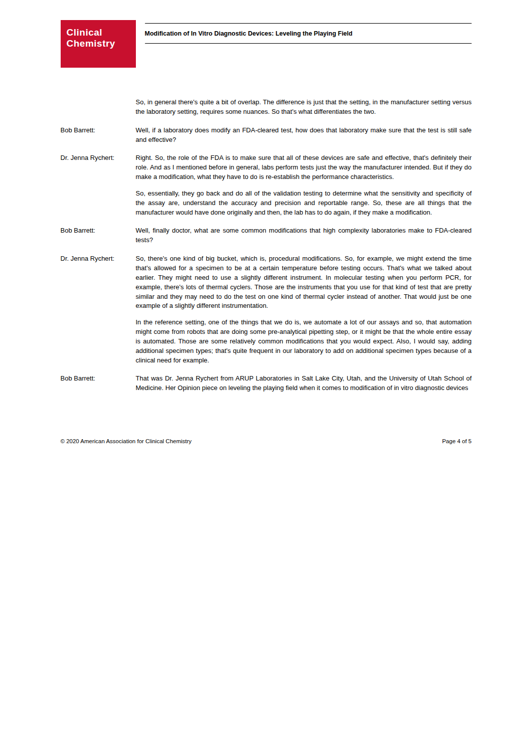Clinical
Chemistry
Modification of In Vitro Diagnostic Devices: Leveling the Playing Field
| | So, in general there's quite a bit of overlap. The difference is just that the setting, in the manufacturer setting versus the laboratory setting, requires some nuances. So that's what differentiates the two. |
| Bob Barrett: | Well, if a laboratory does modify an FDA-cleared test, how does that laboratory make sure that the test is still safe and effective? |
| Dr. Jenna Rychert: | Right. So, the role of the FDA is to make sure that all of these devices are safe and effective, that's definitely their role. And as I mentioned before in general, labs perform tests just the way the manufacturer intended. But if they do make a modification, what they have to do is re-establish the performance characteristics. So, essentially, they go back and do all of the validation testing to determine what the sensitivity and specificity of the assay are, understand the accuracy and precision and reportable range. So, these are all things that the manufacturer would have done originally and then, the lab has to do again, if they make a modification. |
| Bob Barrett: | Well, finally doctor, what are some common modifications that high complexity laboratories make to FDA-cleared tests? |
| Dr. Jenna Rychert: | So, there's one kind of big bucket, which is, procedural modifications. So, for example, we might extend the time that's allowed for a specimen to be at a certain temperature before testing occurs. That's what we talked about earlier. They might need to use a slightly different instrument. In molecular testing when you perform PCR, for example, there's lots of thermal cyclers. Those are the instruments that you use for that kind of test that are pretty similar and they may need to do the test on one kind of thermal cycler instead of another. That would just be one example of a slightly different instrumentation. In the reference setting, one of the things that we do is, we automate a lot of our assays and so, that automation might come from robots that are doing some pre-analytical pipetting step, or it might be that the whole entire essay is automated. Those are some relatively common modifications that you would expect. Also, I would say, adding additional specimen types; that's quite frequent in our laboratory to add on additional specimen types because of a clinical need for example. |
| Bob Barrett: | That was Dr. Jenna Rychert from ARUP Laboratories in Salt Lake City, Utah, and the University of Utah School of Medicine. Her Opinion piece on leveling the playing field when it comes to modification of in vitro diagnostic devices |
© 2020 American Association for Clinical Chemistry Page 4 of 5